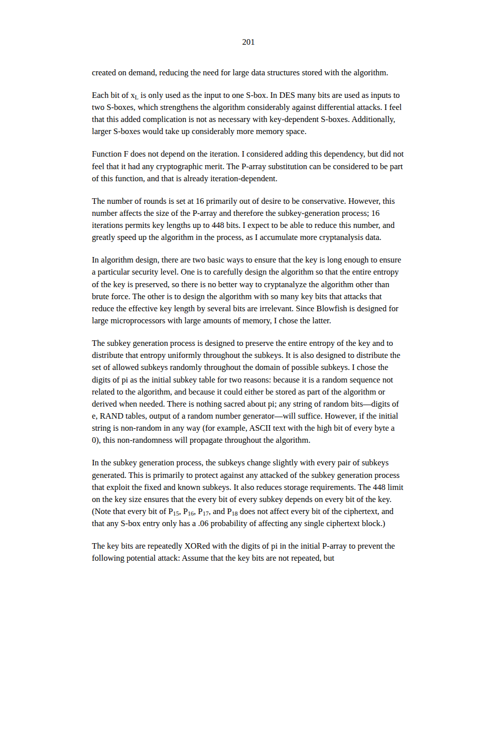201
created on demand, reducing the need for large data structures stored with the algorithm.
Each bit of xL is only used as the input to one S-box. In DES many bits are used as inputs to two S-boxes, which strengthens the algorithm considerably against differential attacks. I feel that this added complication is not as necessary with key-dependent S-boxes. Additionally, larger S-boxes would take up considerably more memory space.
Function F does not depend on the iteration. I considered adding this dependency, but did not feel that it had any cryptographic merit. The P-array substitution can be considered to be part of this function, and that is already iteration-dependent.
The number of rounds is set at 16 primarily out of desire to be conservative. However, this number affects the size of the P-array and therefore the subkey-generation process; 16 iterations permits key lengths up to 448 bits. I expect to be able to reduce this number, and greatly speed up the algorithm in the process, as I accumulate more cryptanalysis data.
In algorithm design, there are two basic ways to ensure that the key is long enough to ensure a particular security level. One is to carefully design the algorithm so that the entire entropy of the key is preserved, so there is no better way to cryptanalyze the algorithm other than brute force. The other is to design the algorithm with so many key bits that attacks that reduce the effective key length by several bits are irrelevant. Since Blowfish is designed for large microprocessors with large amounts of memory, I chose the latter.
The subkey generation process is designed to preserve the entire entropy of the key and to distribute that entropy uniformly throughout the subkeys. It is also designed to distribute the set of allowed subkeys randomly throughout the domain of possible subkeys. I chose the digits of pi as the initial subkey table for two reasons: because it is a random sequence not related to the algorithm, and because it could either be stored as part of the algorithm or derived when needed. There is nothing sacred about pi; any string of random bits—digits of e, RAND tables, output of a random number generator—will suffice. However, if the initial string is non-random in any way (for example, ASCII text with the high bit of every byte a 0), this non-randomness will propagate throughout the algorithm.
In the subkey generation process, the subkeys change slightly with every pair of subkeys generated. This is primarily to protect against any attacked of the subkey generation process that exploit the fixed and known subkeys. It also reduces storage requirements. The 448 limit on the key size ensures that the every bit of every subkey depends on every bit of the key. (Note that every bit of P15, P16, P17, and P18 does not affect every bit of the ciphertext, and that any S-box entry only has a .06 probability of affecting any single ciphertext block.)
The key bits are repeatedly XORed with the digits of pi in the initial P-array to prevent the following potential attack: Assume that the key bits are not repeated, but